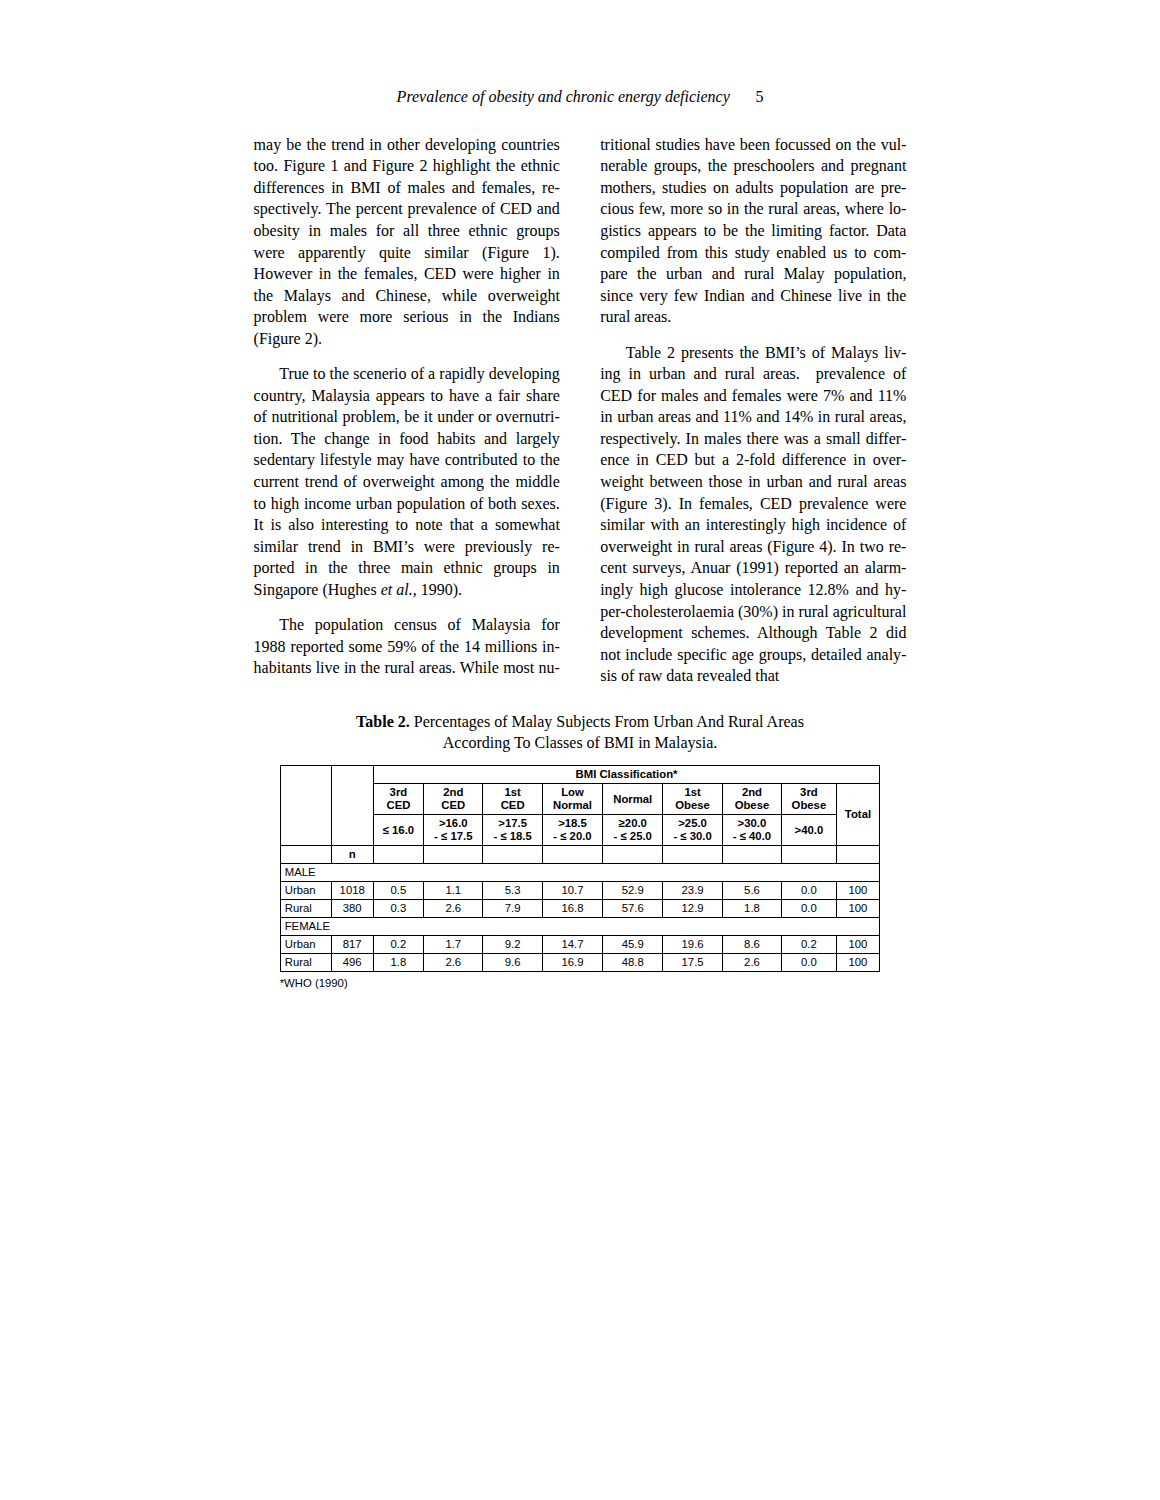Prevalence of obesity and chronic energy deficiency5
may be the trend in other developing countries too. Figure 1 and Figure 2 highlight the ethnic differences in BMI of males and females, respectively. The percent prevalence of CED and obesity in males for all three ethnic groups were apparently quite similar (Figure 1). However in the females, CED were higher in the Malays and Chinese, while overweight problem were more serious in the Indians (Figure 2).
True to the scenerio of a rapidly developing country, Malaysia appears to have a fair share of nutritional problem, be it under or overnutrition. The change in food habits and largely sedentary lifestyle may have contributed to the current trend of overweight among the middle to high income urban population of both sexes. It is also interesting to note that a somewhat similar trend in BMI’s were previously reported in the three main ethnic groups in Singapore (Hughes et al., 1990).
The population census of Malaysia for 1988 reported some 59% of the 14 millions inhabitants live in the rural areas. While most nutritional studies have been focussed on the vulnerable groups, the preschoolers and pregnant mothers, studies on adults population are precious few, more so in the rural areas, where logistics appears to be the limiting factor. Data compiled from this study enabled us to compare the urban and rural Malay population, since very few Indian and Chinese live in the rural areas.
Table 2 presents the BMI’s of Malays living in urban and rural areas. prevalence of CED for males and females were 7% and 11% in urban areas and 11% and 14% in rural areas, respectively. In males there was a small difference in CED but a 2-fold difference in overweight between those in urban and rural areas (Figure 3). In females, CED prevalence were similar with an interestingly high incidence of overweight in rural areas (Figure 4). In two recent surveys, Anuar (1991) reported an alarmingly high glucose intolerance 12.8% and hyper-cholesterolaemia (30%) in rural agricultural development schemes. Although Table 2 did not include specific age groups, detailed analysis of raw data revealed that
Table 2. Percentages of Malay Subjects From Urban And Rural Areas
According To Classes of BMI in Malaysia.
| | | BMI Classification* |
| --- | --- | --- |
| 3rd CED | 2nd CED | 1st CED | Low Normal | Normal | 1st Obese | 2nd Obese | 3rd Obese | Total |
| ≤ 16.0 | >16.0 - ≤ 17.5 | >17.5 - ≤ 18.5 | >18.5 - ≤ 20.0 | ≥20.0 - ≤ 25.0 | >25.0 - ≤ 30.0 | >30.0 - ≤ 40.0 | >40.0 |
| | n | | | | | | | | | |
| MALE |
| Urban | 1018 | 0.5 | 1.1 | 5.3 | 10.7 | 52.9 | 23.9 | 5.6 | 0.0 | 100 |
| Rural | 380 | 0.3 | 2.6 | 7.9 | 16.8 | 57.6 | 12.9 | 1.8 | 0.0 | 100 |
| FEMALE |
| Urban | 817 | 0.2 | 1.7 | 9.2 | 14.7 | 45.9 | 19.6 | 8.6 | 0.2 | 100 |
| Rural | 496 | 1.8 | 2.6 | 9.6 | 16.9 | 48.8 | 17.5 | 2.6 | 0.0 | 100 |
*WHO (1990)